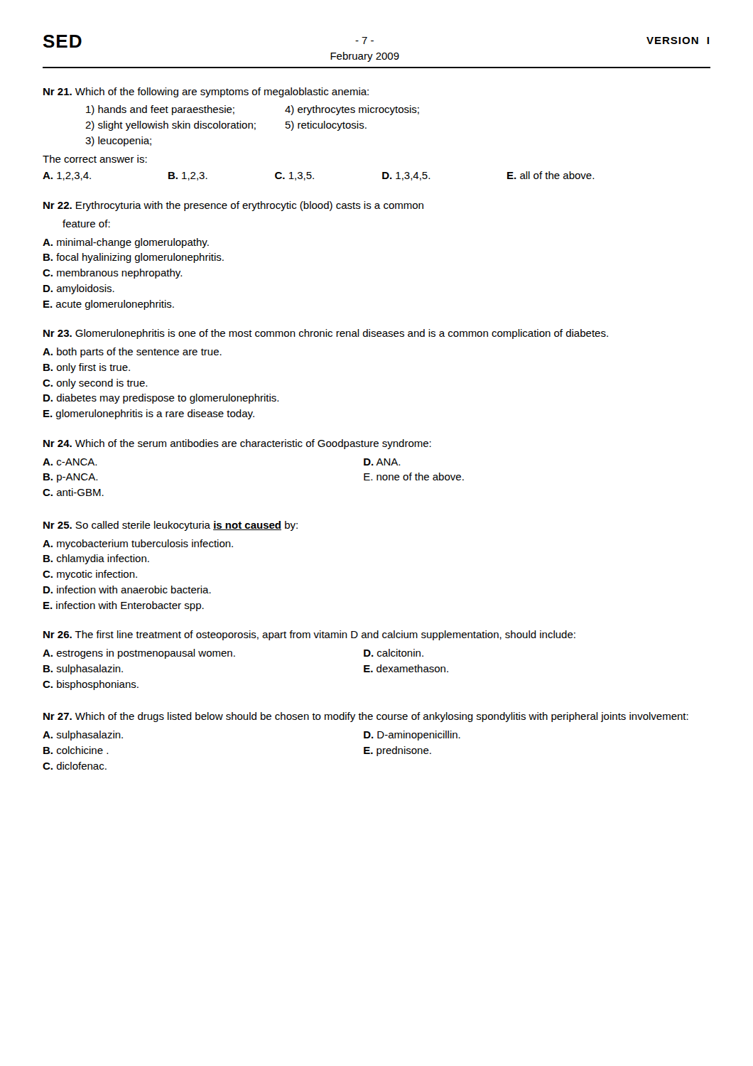SED
- 7 -
February 2009
VERSION I
Nr 21. Which of the following are symptoms of megaloblastic anemia:
| 1) hands and feet paraesthesie; | 4) erythrocytes microcytosis; |
| 2) slight yellowish skin discoloration; | 5) reticulocytosis. |
| 3) leucopenia; | |
The correct answer is:
| A. 1,2,3,4. | B. 1,2,3. | C. 1,3,5. | D. 1,3,4,5. | E. all of the above. |
Nr 22. Erythrocyturia with the presence of erythrocytic (blood) casts is a common
feature of:
A. minimal-change glomerulopathy.
B. focal hyalinizing glomerulonephritis.
C. membranous nephropathy.
D. amyloidosis.
E. acute glomerulonephritis.
Nr 23. Glomerulonephritis is one of the most common chronic renal diseases and is a common complication of diabetes.
A. both parts of the sentence are true.
B. only first is true.
C. only second is true.
D. diabetes may predispose to glomerulonephritis.
E. glomerulonephritis is a rare disease today.
Nr 24. Which of the serum antibodies are characteristic of Goodpasture syndrome:
| A. c-ANCA. B. p-ANCA. C. anti-GBM. | D. ANA. E. none of the above. |
Nr 25. So called sterile leukocyturia is not caused by:
A. mycobacterium tuberculosis infection.
B. chlamydia infection.
C. mycotic infection.
D. infection with anaerobic bacteria.
E. infection with Enterobacter spp.
Nr 26. The first line treatment of osteoporosis, apart from vitamin D and calcium supplementation, should include:
| A. estrogens in postmenopausal women. B. sulphasalazin. C. bisphosphonians. | D. calcitonin. E. dexamethason. |
Nr 27. Which of the drugs listed below should be chosen to modify the course of ankylosing spondylitis with peripheral joints involvement:
| A. sulphasalazin. B. colchicine . C. diclofenac. | D. D-aminopenicillin. E. prednisone. |